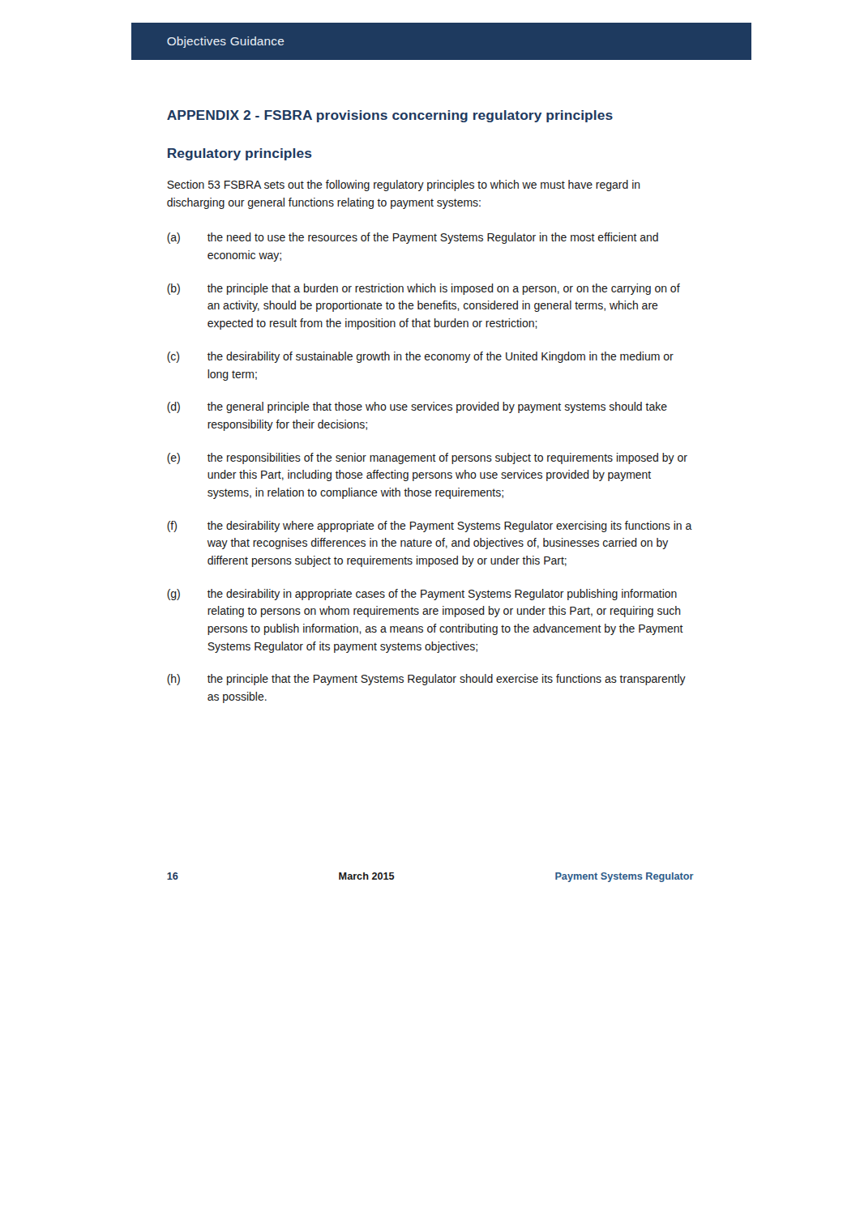Objectives Guidance
APPENDIX 2 - FSBRA provisions concerning regulatory principles
Regulatory principles
Section 53 FSBRA sets out the following regulatory principles to which we must have regard in discharging our general functions relating to payment systems:
(a) the need to use the resources of the Payment Systems Regulator in the most efficient and economic way;
(b) the principle that a burden or restriction which is imposed on a person, or on the carrying on of an activity, should be proportionate to the benefits, considered in general terms, which are expected to result from the imposition of that burden or restriction;
(c) the desirability of sustainable growth in the economy of the United Kingdom in the medium or long term;
(d) the general principle that those who use services provided by payment systems should take responsibility for their decisions;
(e) the responsibilities of the senior management of persons subject to requirements imposed by or under this Part, including those affecting persons who use services provided by payment systems, in relation to compliance with those requirements;
(f) the desirability where appropriate of the Payment Systems Regulator exercising its functions in a way that recognises differences in the nature of, and objectives of, businesses carried on by different persons subject to requirements imposed by or under this Part;
(g) the desirability in appropriate cases of the Payment Systems Regulator publishing information relating to persons on whom requirements are imposed by or under this Part, or requiring such persons to publish information, as a means of contributing to the advancement by the Payment Systems Regulator of its payment systems objectives;
(h) the principle that the Payment Systems Regulator should exercise its functions as transparently as possible.
16 March 2015 Payment Systems Regulator